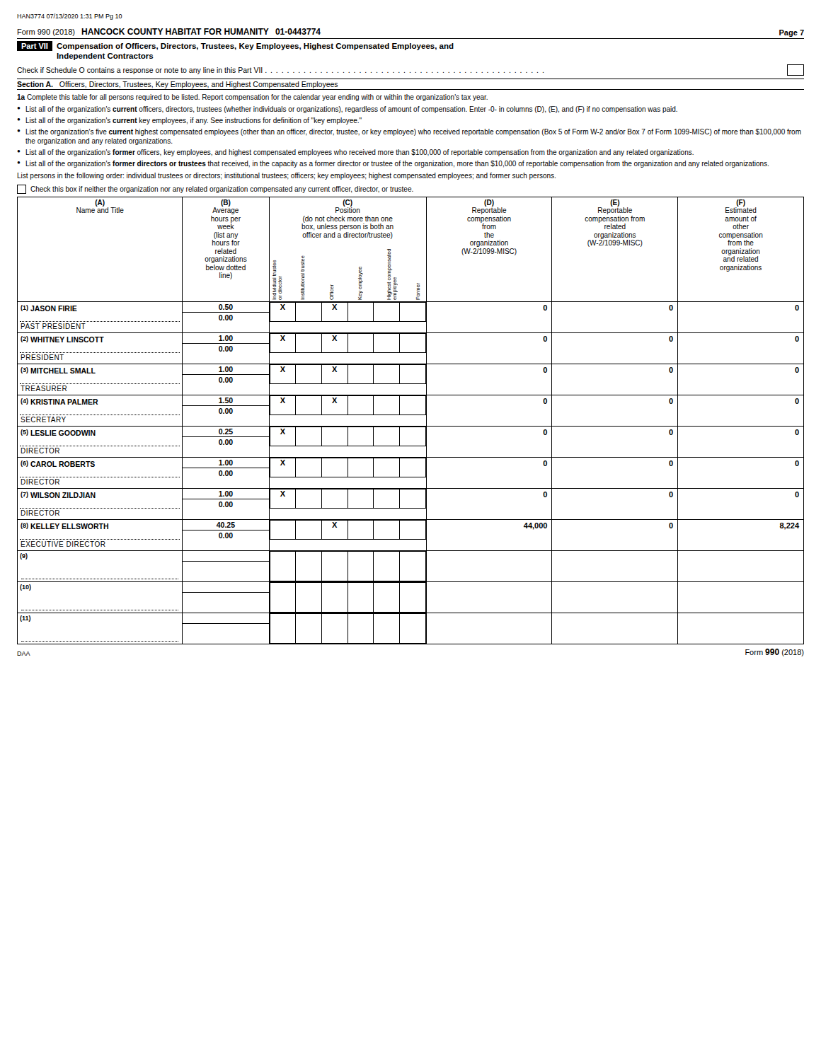HAN3774 07/13/2020 1:31 PM Pg 10
Form 990 (2018) HANCOCK COUNTY HABITAT FOR HUMANITY 01-0443774
Page 7
Part VII
Compensation of Officers, Directors, Trustees, Key Employees, Highest Compensated Employees, and
Independent Contractors
Check if Schedule O contains a response or note to any line in this Part VII . . . . . . . . . . . . . . . . . . . . . . . . . . . . . . . . . . . . . . . . . . . . . . . . . . .
Section A. Officers, Directors, Trustees, Key Employees, and Highest Compensated Employees
1a Complete this table for all persons required to be listed. Report compensation for the calendar year ending with or within the organization's tax year.
List all of the organization's current officers, directors, trustees (whether individuals or organizations), regardless of amount of compensation. Enter -0- in columns (D), (E), and (F) if no compensation was paid.
List all of the organization's current key employees, if any. See instructions for definition of "key employee."
List the organization's five current highest compensated employees (other than an officer, director, trustee, or key employee) who received reportable compensation (Box 5 of Form W-2 and/or Box 7 of Form 1099-MISC) of more than $100,000 from the organization and any related organizations.
List all of the organization's former officers, key employees, and highest compensated employees who received more than $100,000 of reportable compensation from the organization and any related organizations.
List all of the organization's former directors or trustees that received, in the capacity as a former director or trustee of the organization, more than $10,000 of reportable compensation from the organization and any related organizations.
List persons in the following order: individual trustees or directors; institutional trustees; officers; key employees; highest compensated employees; and former such persons.
Check this box if neither the organization nor any related organization compensated any current officer, director, or trustee.
| (A) Name and Title | (B) Average hours per week (list any hours for related organizations below dotted line) | (C) Position (do not check more than one box, unless person is both an officer and a director/trustee) Individual trustee or director Institutional trustee Officer Key employee Highest compensated employee Former | (D) Reportable compensation from the organization (W-2/1099-MISC) | (E) Reportable compensation from related organizations (W-2/1099-MISC) | (F) Estimated amount of other compensation from the organization and related organizations |
| --- | --- | --- | --- | --- | --- |
| (1) JASON FIRIE PAST PRESIDENT | 0.50 0.00 | / X / / X / / / / | 0 | 0 | 0 |
| (2) WHITNEY LINSCOTT PRESIDENT | 1.00 0.00 | / X / / X / / / / | 0 | 0 | 0 |
| (3) MITCHELL SMALL TREASURER | 1.00 0.00 | / X / / X / / / / | 0 | 0 | 0 |
| (4) KRISTINA PALMER SECRETARY | 1.50 0.00 | / X / / X / / / / | 0 | 0 | 0 |
| (5) LESLIE GOODWIN DIRECTOR | 0.25 0.00 | / X / / / / / / | 0 | 0 | 0 |
| (6) CAROL ROBERTS DIRECTOR | 1.00 0.00 | / X / / / / / / | 0 | 0 | 0 |
| (7) WILSON ZILDJIAN DIRECTOR | 1.00 0.00 | / X / / / / / / | 0 | 0 | 0 |
| (8) KELLEY ELLSWORTH EXECUTIVE DIRECTOR | 40.25 0.00 | / / / X / / / / | 44,000 | 0 | 8,224 |
| (9) | | | | | |
| (10) | | | | | |
| (11) | | | | | |
DAA
Form 990 (2018)